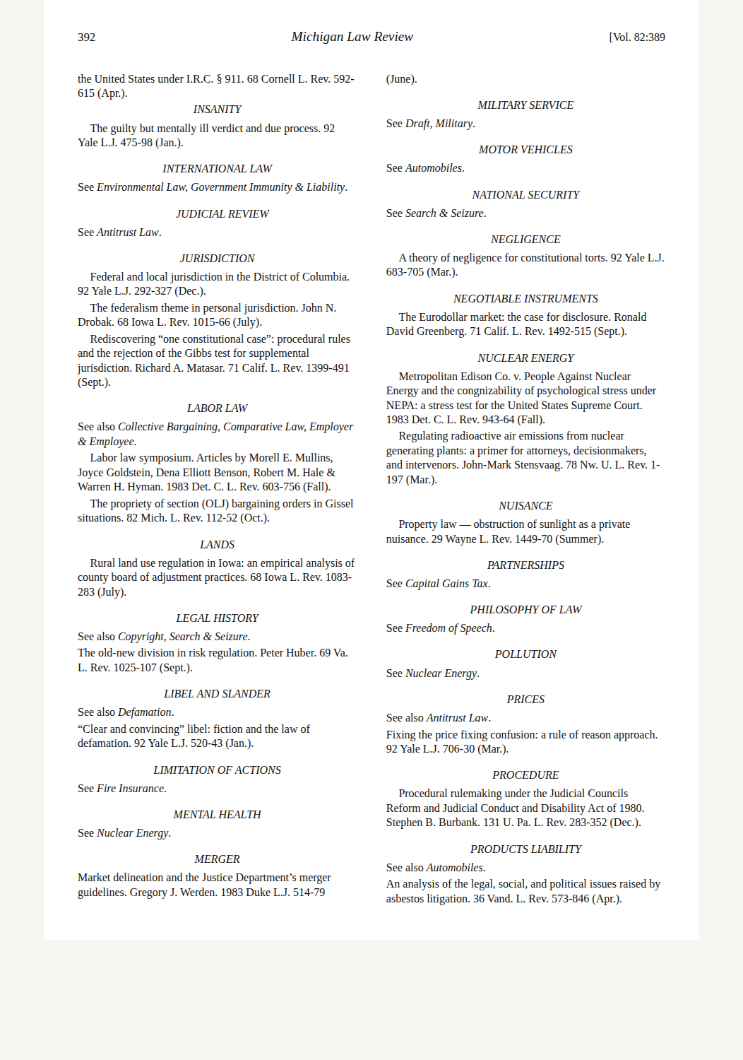392 Michigan Law Review [Vol. 82:389
the United States under I.R.C. § 911. 68 Cornell L. Rev. 592-615 (Apr.).
INSANITY
The guilty but mentally ill verdict and due process. 92 Yale L.J. 475-98 (Jan.).
INTERNATIONAL LAW
See Environmental Law, Government Immunity & Liability.
JUDICIAL REVIEW
See Antitrust Law.
JURISDICTION
Federal and local jurisdiction in the District of Columbia. 92 Yale L.J. 292-327 (Dec.).
The federalism theme in personal jurisdiction. John N. Drobak. 68 Iowa L. Rev. 1015-66 (July).
Rediscovering “one constitutional case”: procedural rules and the rejection of the Gibbs test for supplemental jurisdiction. Richard A. Matasar. 71 Calif. L. Rev. 1399-491 (Sept.).
LABOR LAW
See also Collective Bargaining, Comparative Law, Employer & Employee.
Labor law symposium. Articles by Morell E. Mullins, Joyce Goldstein, Dena Elliott Benson, Robert M. Hale & Warren H. Hyman. 1983 Det. C. L. Rev. 603-756 (Fall).
The propriety of section (OLJ) bargaining orders in Gissel situations. 82 Mich. L. Rev. 112-52 (Oct.).
LANDS
Rural land use regulation in Iowa: an empirical analysis of county board of adjustment practices. 68 Iowa L. Rev. 1083-283 (July).
LEGAL HISTORY
See also Copyright, Search & Seizure.
The old-new division in risk regulation. Peter Huber. 69 Va. L. Rev. 1025-107 (Sept.).
LIBEL AND SLANDER
See also Defamation.
“Clear and convincing” libel: fiction and the law of defamation. 92 Yale L.J. 520-43 (Jan.).
LIMITATION OF ACTIONS
See Fire Insurance.
MENTAL HEALTH
See Nuclear Energy.
MERGER
Market delineation and the Justice Department’s merger guidelines. Gregory J. Werden. 1983 Duke L.J. 514-79 (June).
MILITARY SERVICE
See Draft, Military.
MOTOR VEHICLES
See Automobiles.
NATIONAL SECURITY
See Search & Seizure.
NEGLIGENCE
A theory of negligence for constitutional torts. 92 Yale L.J. 683-705 (Mar.).
NEGOTIABLE INSTRUMENTS
The Eurodollar market: the case for disclosure. Ronald David Greenberg. 71 Calif. L. Rev. 1492-515 (Sept.).
NUCLEAR ENERGY
Metropolitan Edison Co. v. People Against Nuclear Energy and the congnizability of psychological stress under NEPA: a stress test for the United States Supreme Court. 1983 Det. C. L. Rev. 943-64 (Fall).
Regulating radioactive air emissions from nuclear generating plants: a primer for attorneys, decisionmakers, and intervenors. John-Mark Stensvaag. 78 Nw. U. L. Rev. 1-197 (Mar.).
NUISANCE
Property law — obstruction of sunlight as a private nuisance. 29 Wayne L. Rev. 1449-70 (Summer).
PARTNERSHIPS
See Capital Gains Tax.
PHILOSOPHY OF LAW
See Freedom of Speech.
POLLUTION
See Nuclear Energy.
PRICES
See also Antitrust Law.
Fixing the price fixing confusion: a rule of reason approach. 92 Yale L.J. 706-30 (Mar.).
PROCEDURE
Procedural rulemaking under the Judicial Councils Reform and Judicial Conduct and Disability Act of 1980. Stephen B. Burbank. 131 U. Pa. L. Rev. 283-352 (Dec.).
PRODUCTS LIABILITY
See also Automobiles.
An analysis of the legal, social, and political issues raised by asbestos litigation. 36 Vand. L. Rev. 573-846 (Apr.).